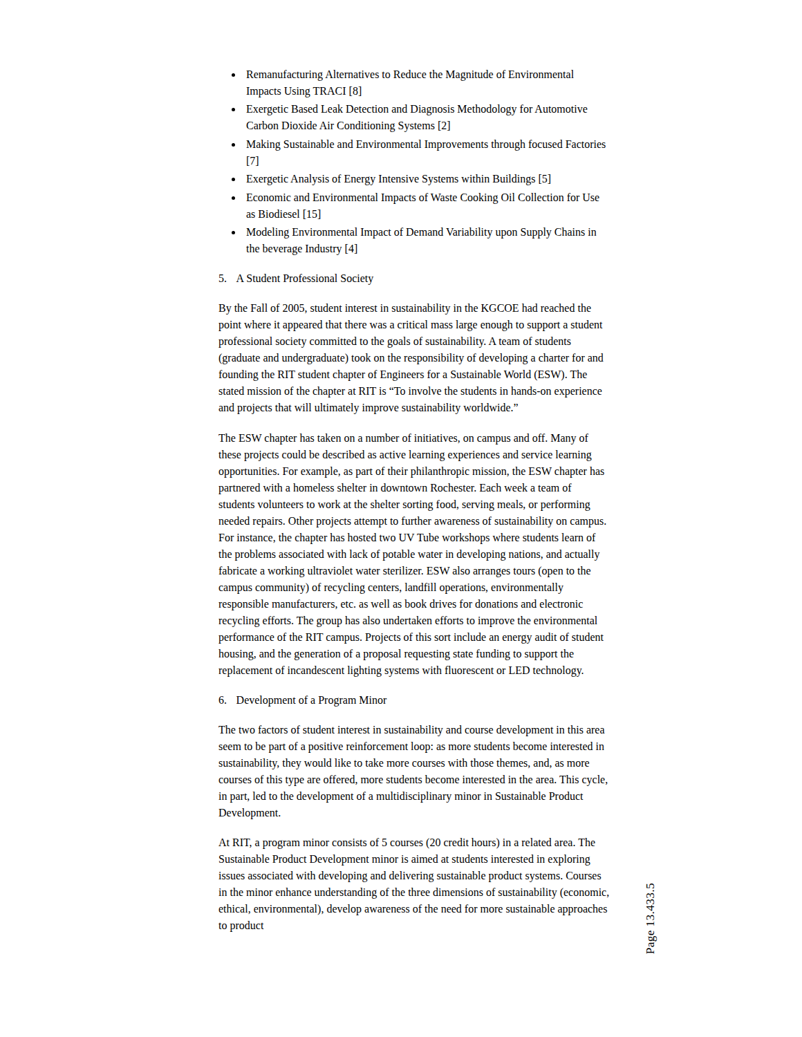Remanufacturing Alternatives to Reduce the Magnitude of Environmental Impacts Using TRACI [8]
Exergetic Based Leak Detection and Diagnosis Methodology for Automotive Carbon Dioxide Air Conditioning Systems [2]
Making Sustainable and Environmental Improvements through focused Factories [7]
Exergetic Analysis of Energy Intensive Systems within Buildings [5]
Economic and Environmental Impacts of Waste Cooking Oil Collection for Use as Biodiesel [15]
Modeling Environmental Impact of Demand Variability upon Supply Chains in the beverage Industry [4]
5. A Student Professional Society
By the Fall of 2005, student interest in sustainability in the KGCOE had reached the point where it appeared that there was a critical mass large enough to support a student professional society committed to the goals of sustainability. A team of students (graduate and undergraduate) took on the responsibility of developing a charter for and founding the RIT student chapter of Engineers for a Sustainable World (ESW). The stated mission of the chapter at RIT is “To involve the students in hands-on experience and projects that will ultimately improve sustainability worldwide.”
The ESW chapter has taken on a number of initiatives, on campus and off. Many of these projects could be described as active learning experiences and service learning opportunities. For example, as part of their philanthropic mission, the ESW chapter has partnered with a homeless shelter in downtown Rochester. Each week a team of students volunteers to work at the shelter sorting food, serving meals, or performing needed repairs. Other projects attempt to further awareness of sustainability on campus. For instance, the chapter has hosted two UV Tube workshops where students learn of the problems associated with lack of potable water in developing nations, and actually fabricate a working ultraviolet water sterilizer. ESW also arranges tours (open to the campus community) of recycling centers, landfill operations, environmentally responsible manufacturers, etc. as well as book drives for donations and electronic recycling efforts. The group has also undertaken efforts to improve the environmental performance of the RIT campus. Projects of this sort include an energy audit of student housing, and the generation of a proposal requesting state funding to support the replacement of incandescent lighting systems with fluorescent or LED technology.
6. Development of a Program Minor
The two factors of student interest in sustainability and course development in this area seem to be part of a positive reinforcement loop: as more students become interested in sustainability, they would like to take more courses with those themes, and, as more courses of this type are offered, more students become interested in the area. This cycle, in part, led to the development of a multidisciplinary minor in Sustainable Product Development.
At RIT, a program minor consists of 5 courses (20 credit hours) in a related area. The Sustainable Product Development minor is aimed at students interested in exploring issues associated with developing and delivering sustainable product systems. Courses in the minor enhance understanding of the three dimensions of sustainability (economic, ethical, environmental), develop awareness of the need for more sustainable approaches to product
Page 13.433.5